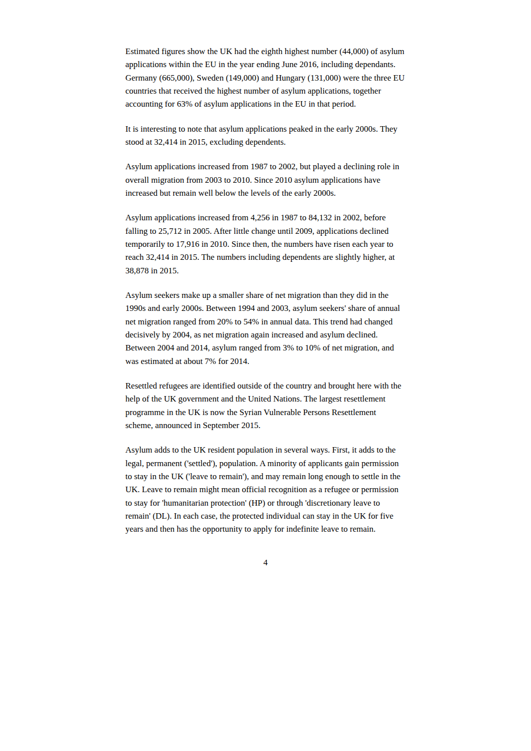Estimated figures show the UK had the eighth highest number (44,000) of asylum applications within the EU in the year ending June 2016, including dependants. Germany (665,000), Sweden (149,000) and Hungary (131,000) were the three EU countries that received the highest number of asylum applications, together accounting for 63% of asylum applications in the EU in that period.
It is interesting to note that asylum applications peaked in the early 2000s. They stood at 32,414 in 2015, excluding dependents.
Asylum applications increased from 1987 to 2002, but played a declining role in overall migration from 2003 to 2010. Since 2010 asylum applications have increased but remain well below the levels of the early 2000s.
Asylum applications increased from 4,256 in 1987 to 84,132 in 2002, before falling to 25,712 in 2005. After little change until 2009, applications declined temporarily to 17,916 in 2010. Since then, the numbers have risen each year to reach 32,414 in 2015. The numbers including dependents are slightly higher, at 38,878 in 2015.
Asylum seekers make up a smaller share of net migration than they did in the 1990s and early 2000s. Between 1994 and 2003, asylum seekers' share of annual net migration ranged from 20% to 54% in annual data. This trend had changed decisively by 2004, as net migration again increased and asylum declined. Between 2004 and 2014, asylum ranged from 3% to 10% of net migration, and was estimated at about 7% for 2014.
Resettled refugees are identified outside of the country and brought here with the help of the UK government and the United Nations. The largest resettlement programme in the UK is now the Syrian Vulnerable Persons Resettlement scheme, announced in September 2015.
Asylum adds to the UK resident population in several ways. First, it adds to the legal, permanent ('settled'), population. A minority of applicants gain permission to stay in the UK ('leave to remain'), and may remain long enough to settle in the UK. Leave to remain might mean official recognition as a refugee or permission to stay for 'humanitarian protection' (HP) or through 'discretionary leave to remain' (DL). In each case, the protected individual can stay in the UK for five years and then has the opportunity to apply for indefinite leave to remain.
4